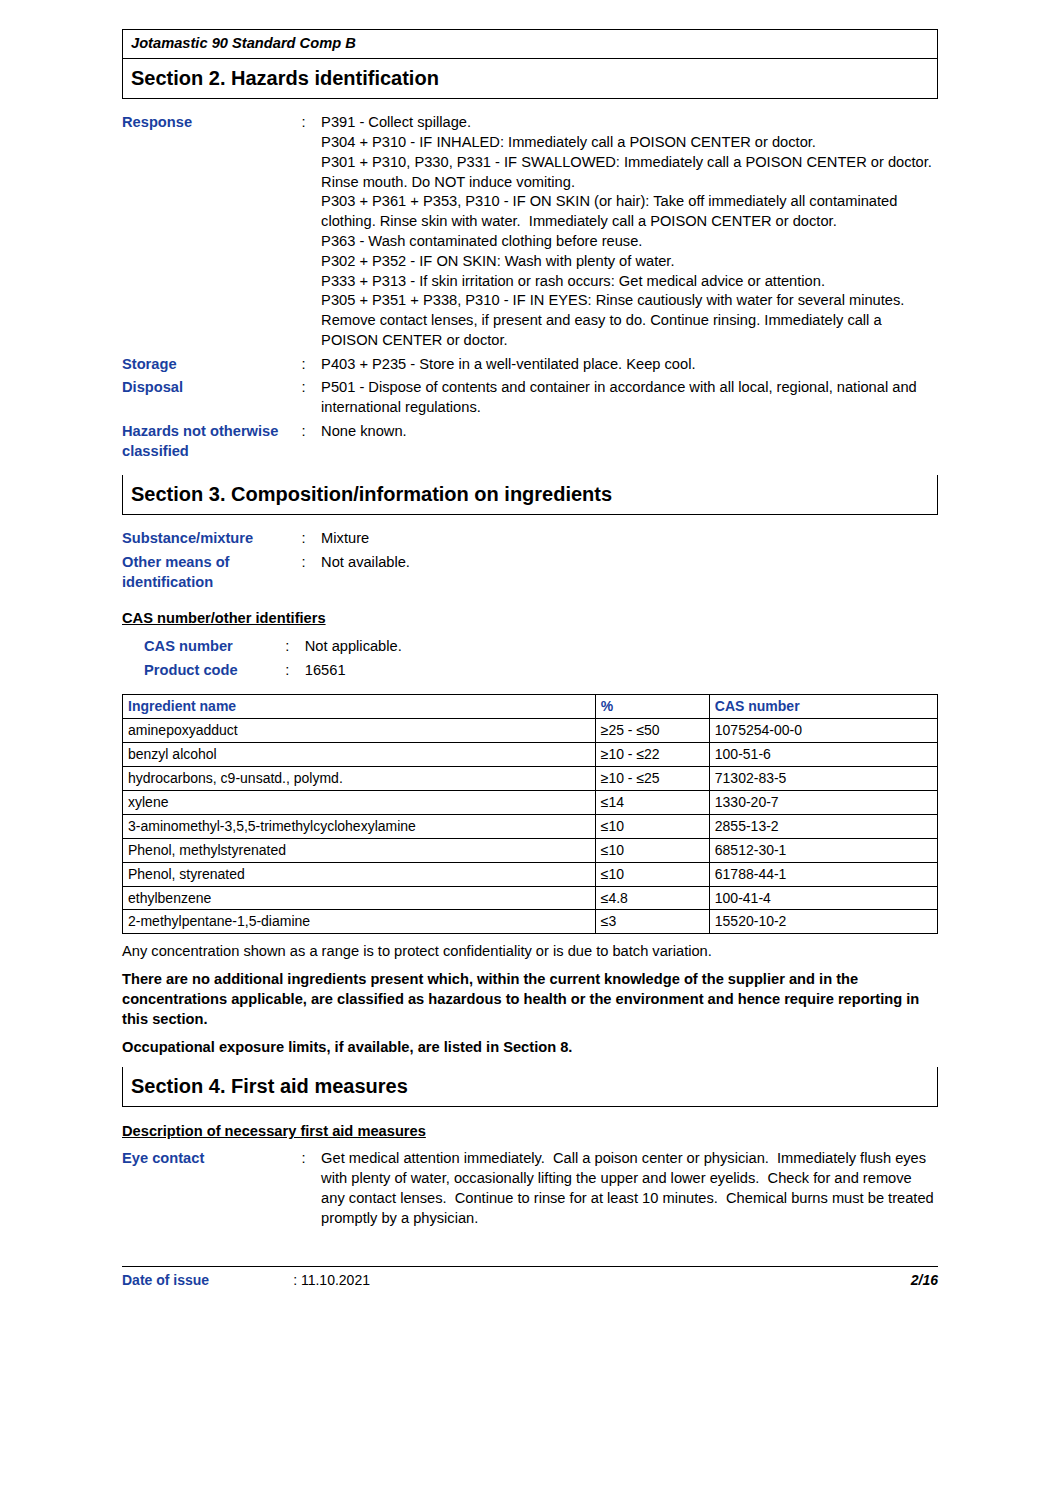Jotamastic 90 Standard Comp B
Section 2. Hazards identification
| Response | : | P391 - Collect spillage. P304 + P310 - IF INHALED: Immediately call a POISON CENTER or doctor. P301 + P310, P330, P331 - IF SWALLOWED: Immediately call a POISON CENTER or doctor. Rinse mouth. Do NOT induce vomiting. P303 + P361 + P353, P310 - IF ON SKIN (or hair): Take off immediately all contaminated clothing. Rinse skin with water. Immediately call a POISON CENTER or doctor. P363 - Wash contaminated clothing before reuse. P302 + P352 - IF ON SKIN: Wash with plenty of water. P333 + P313 - If skin irritation or rash occurs: Get medical advice or attention. P305 + P351 + P338, P310 - IF IN EYES: Rinse cautiously with water for several minutes. Remove contact lenses, if present and easy to do. Continue rinsing. Immediately call a POISON CENTER or doctor. |
| Storage | : | P403 + P235 - Store in a well-ventilated place. Keep cool. |
| Disposal | : | P501 - Dispose of contents and container in accordance with all local, regional, national and international regulations. |
| Hazards not otherwise classified | : | None known. |
Section 3. Composition/information on ingredients
| Substance/mixture | : | Mixture |
| Other means of identification | : | Not available. |
CAS number/other identifiers
| CAS number | : | Not applicable. |
| Product code | : | 16561 |
| Ingredient name | % | CAS number |
| --- | --- | --- |
| aminepoxyadduct | ≥25 - ≤50 | 1075254-00-0 |
| benzyl alcohol | ≥10 - ≤22 | 100-51-6 |
| hydrocarbons, c9-unsatd., polymd. | ≥10 - ≤25 | 71302-83-5 |
| xylene | ≤14 | 1330-20-7 |
| 3-aminomethyl-3,5,5-trimethylcyclohexylamine | ≤10 | 2855-13-2 |
| Phenol, methylstyrenated | ≤10 | 68512-30-1 |
| Phenol, styrenated | ≤10 | 61788-44-1 |
| ethylbenzene | ≤4.8 | 100-41-4 |
| 2-methylpentane-1,5-diamine | ≤3 | 15520-10-2 |
Any concentration shown as a range is to protect confidentiality or is due to batch variation.
There are no additional ingredients present which, within the current knowledge of the supplier and in the concentrations applicable, are classified as hazardous to health or the environment and hence require reporting in this section.
Occupational exposure limits, if available, are listed in Section 8.
Section 4. First aid measures
Description of necessary first aid measures
| Eye contact | : | Get medical attention immediately. Call a poison center or physician. Immediately flush eyes with plenty of water, occasionally lifting the upper and lower eyelids. Check for and remove any contact lenses. Continue to rinse for at least 10 minutes. Chemical burns must be treated promptly by a physician. |
Date of issue
: 11.10.2021
2/16